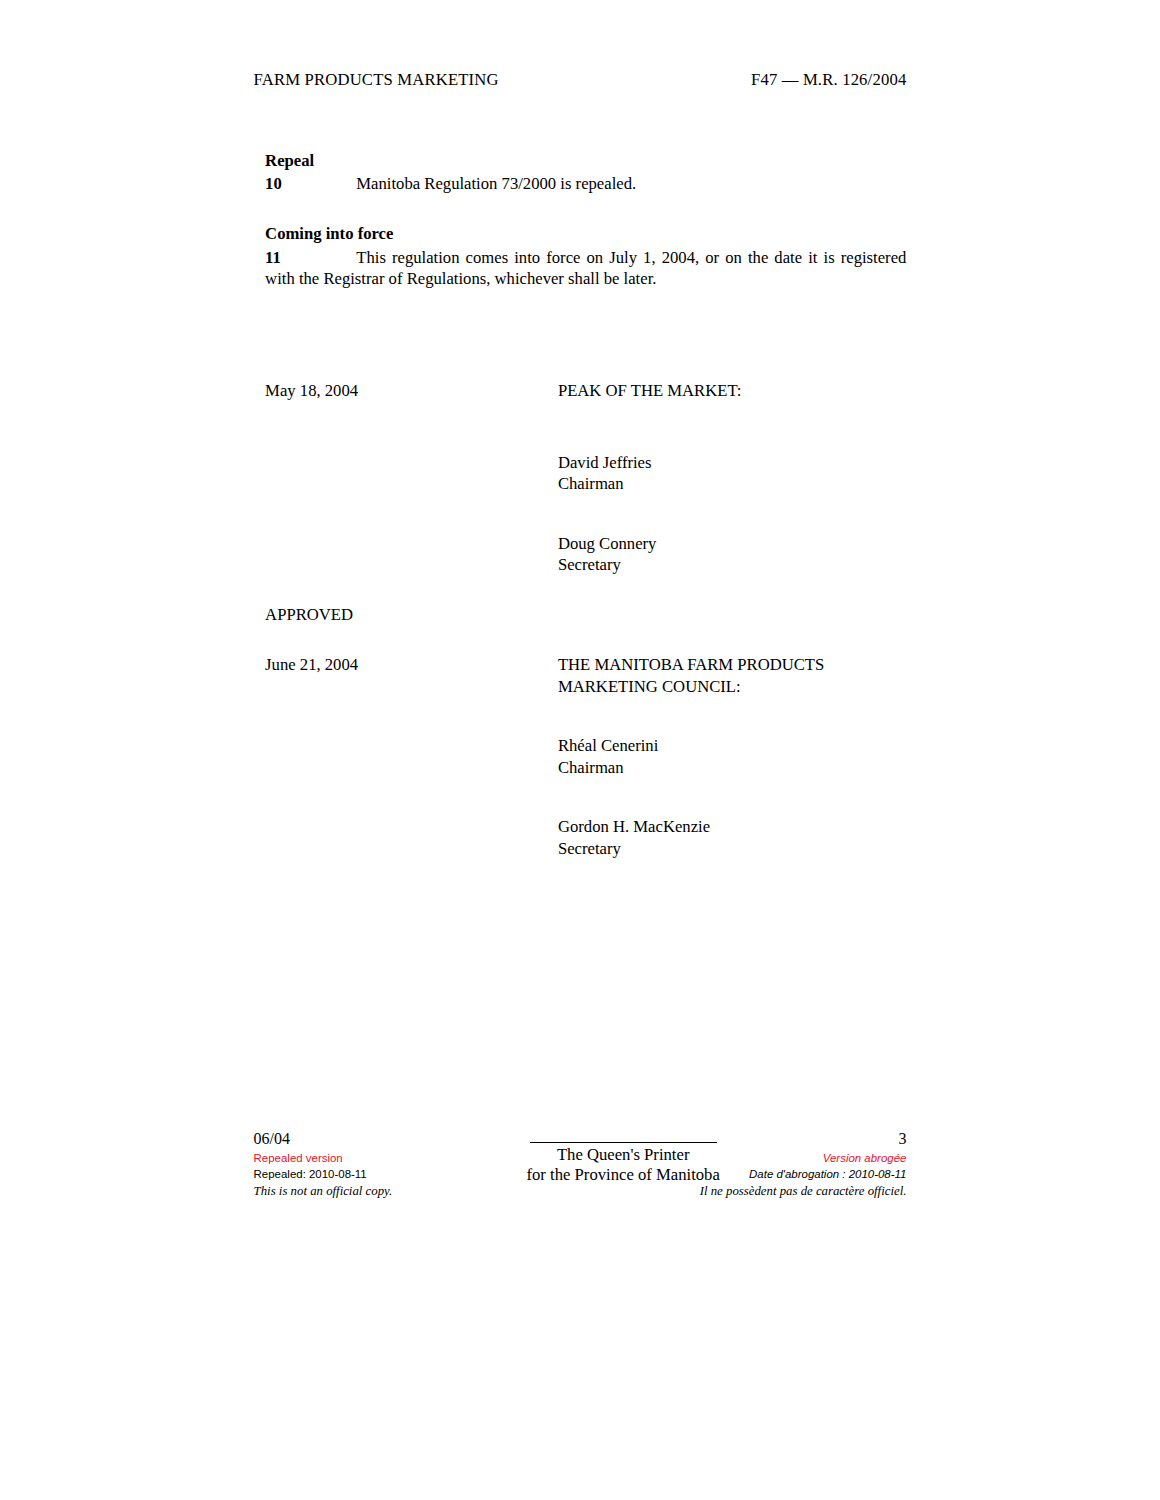Farm Products Marketing
F47 — M.R. 126/2004
Repeal
10 Manitoba Regulation 73/2000 is repealed.
Coming into force
11 This regulation comes into force on July 1, 2004, or on the date it is registered with the Registrar of Regulations, whichever shall be later.
May 18, 2004
PEAK OF THE MARKET:
David Jeffries
Chairman
Doug Connery
Secretary
APPROVED
June 21, 2004
THE MANITOBA FARM PRODUCTS
MARKETING COUNCIL:
Rhéal Cenerini
Chairman
Gordon H. MacKenzie
Secretary
The Queen's Printer
for the Province of Manitoba
06/04
3
Repealed version
Repealed: 2010-08-11
Version abrogée
Date d'abrogation : 2010-08-11
This is not an official copy.
Il ne possèdent pas de caractère officiel.